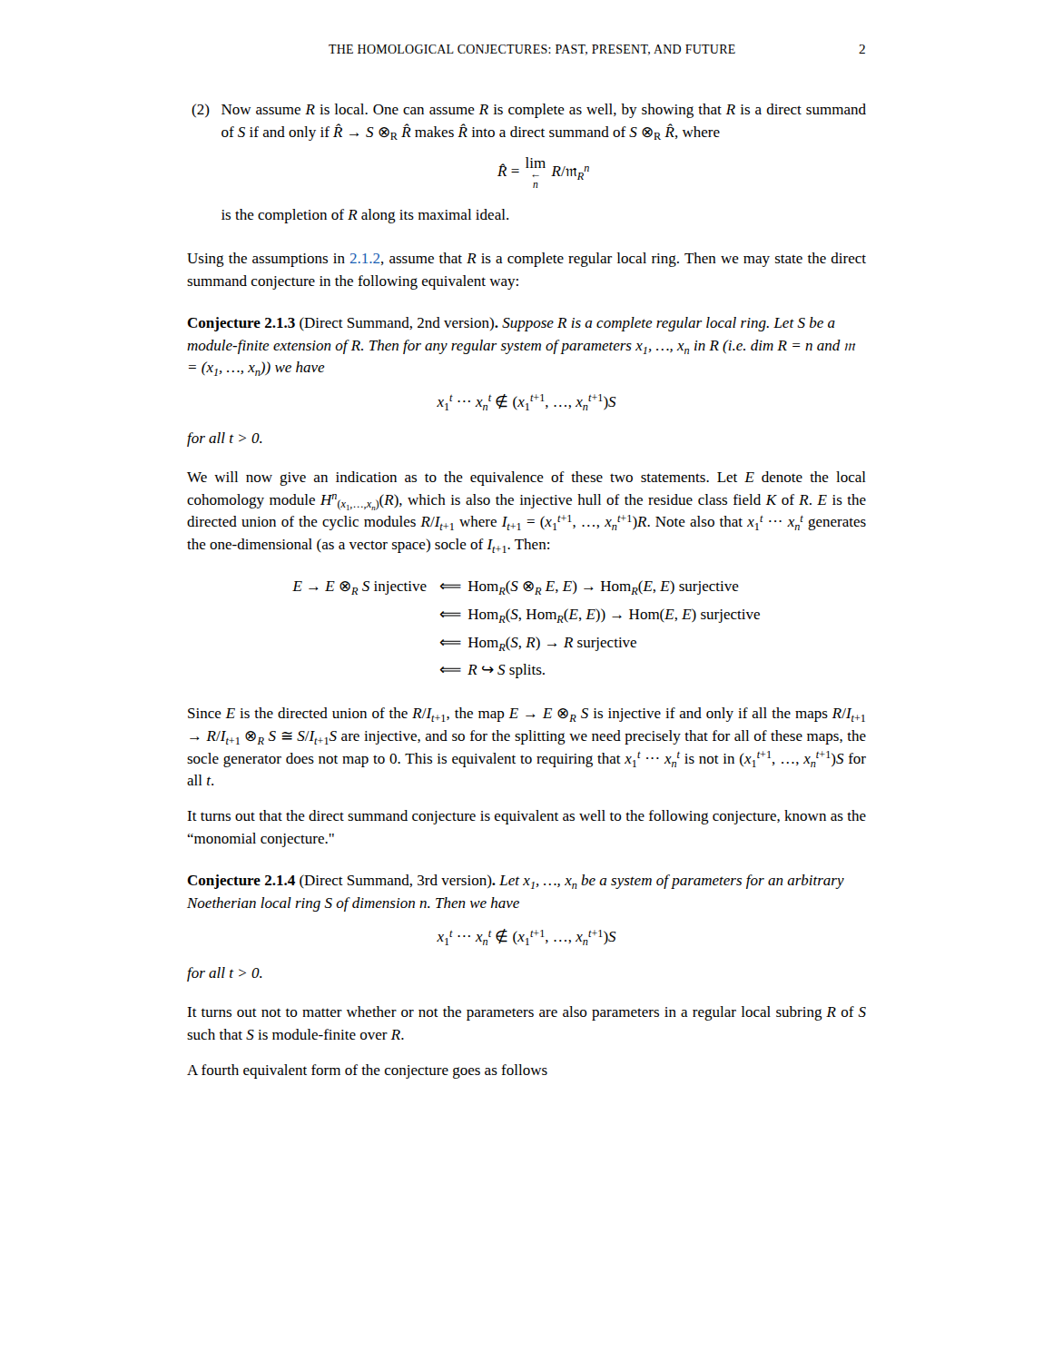THE HOMOLOGICAL CONJECTURES: PAST, PRESENT, AND FUTURE 2
(2) Now assume R is local. One can assume R is complete as well, by showing that R is a direct summand of S if and only if R̂ → S ⊗R R̂ makes R̂ into a direct summand of S ⊗R R̂, where
R̂ = lim ← n R/𝔪Rn
is the completion of R along its maximal ideal.
Using the assumptions in 2.1.2, assume that R is a complete regular local ring. Then we may state the direct summand conjecture in the following equivalent way:
Conjecture 2.1.3 (Direct Summand, 2nd version). Suppose R is a complete regular local ring. Let S be a module-finite extension of R. Then for any regular system of parameters x 1, …, xn in R (i.e. dim R = n and 𝔪 = (x 1, …, xn)) we have
x 1 t ··· xnt ∉ (x 1 t+1, …, xnt+1)S
for all t > 0.
We will now give an indication as to the equivalence of these two statements. Let E denote the local cohomology module Hn(x 1,…,xn)(R), which is also the injective hull of the residue class field K of R. E is the directed union of the cyclic modules R/It+1 where It+1 = (x 1 t+1, …, xnt+1)R. Note also that x 1 t ··· xnt generates the one-dimensional (as a vector space) socle of It+1. Then:
| E → E ⊗ R S injective | ⟸ | Hom R ( S ⊗ R E , E ) → Hom R ( E , E ) surjective |
| | ⟸ | Hom R ( S , Hom R ( E , E )) → Hom( E , E ) surjective |
| | ⟸ | Hom R ( S , R ) → R surjective |
| | ⟸ | R ↪ S splits. |
Since E is the directed union of the R/It+1, the map E → E ⊗R S is injective if and only if all the maps R/It+1 → R/It+1 ⊗R S ≅ S/It+1 S are injective, and so for the splitting we need precisely that for all of these maps, the socle generator does not map to 0. This is equivalent to requiring that x 1 t ··· xnt is not in (x 1 t+1, …, xnt+1)S for all t.
It turns out that the direct summand conjecture is equivalent as well to the following conjecture, known as the “monomial conjecture."
Conjecture 2.1.4 (Direct Summand, 3rd version). Let x 1, …, xn be a system of parameters for an arbitrary Noetherian local ring S of dimension n. Then we have
x 1 t ··· xnt ∉ (x 1 t+1, …, xnt+1)S
for all t > 0.
It turns out not to matter whether or not the parameters are also parameters in a regular local subring R of S such that S is module-finite over R.
A fourth equivalent form of the conjecture goes as follows